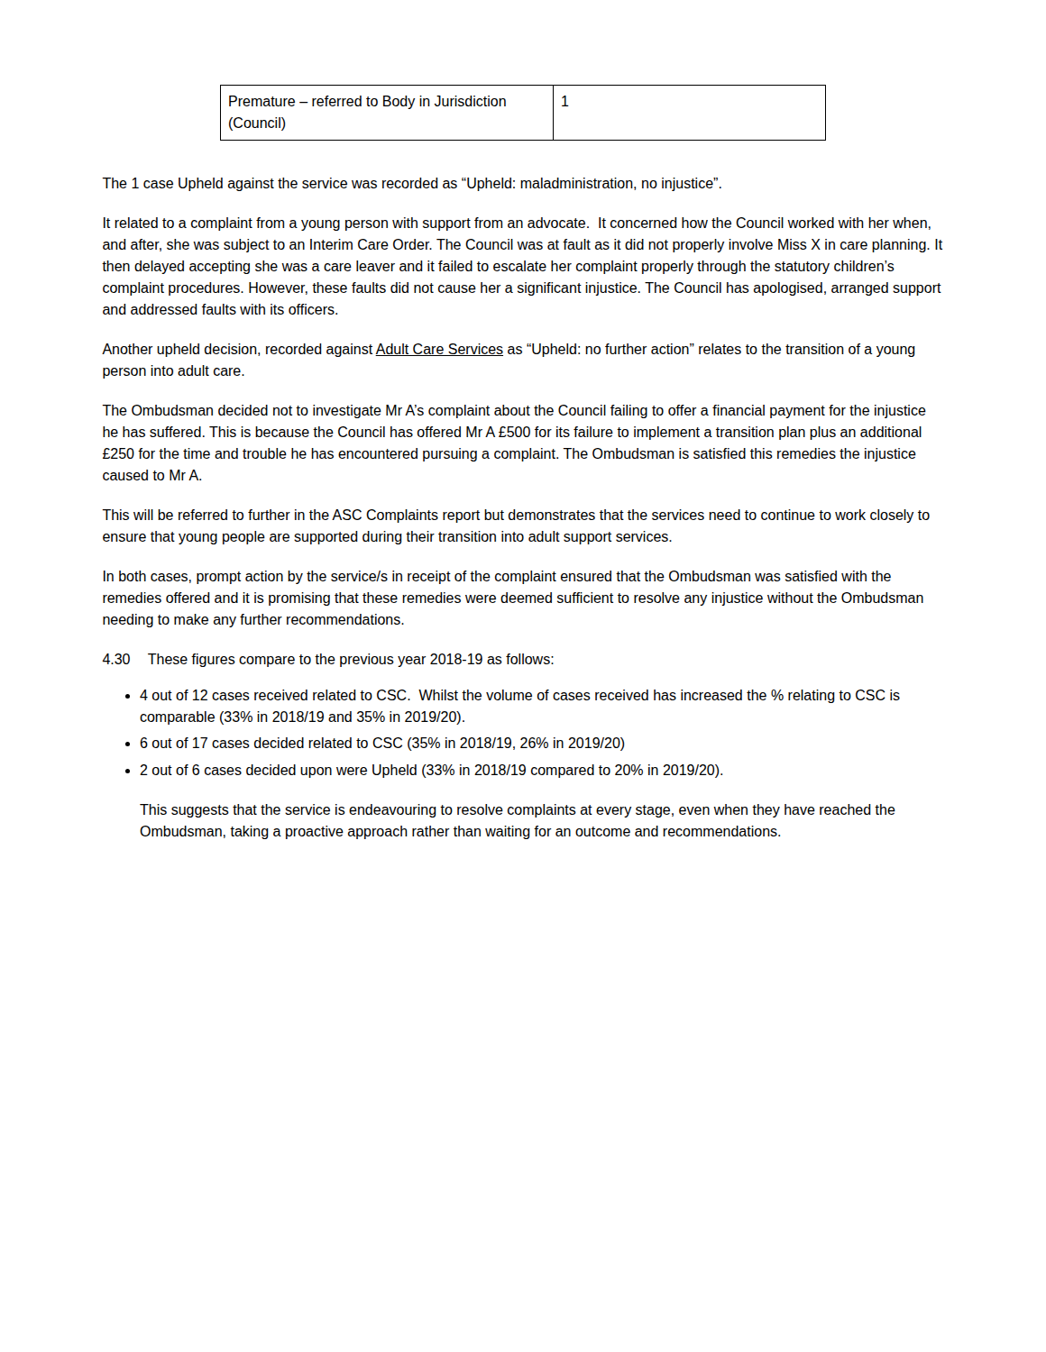| Premature – referred to Body in Jurisdiction (Council) | 1 |
The 1 case Upheld against the service was recorded as “Upheld: maladministration, no injustice”.
It related to a complaint from a young person with support from an advocate. It concerned how the Council worked with her when, and after, she was subject to an Interim Care Order. The Council was at fault as it did not properly involve Miss X in care planning. It then delayed accepting she was a care leaver and it failed to escalate her complaint properly through the statutory children’s complaint procedures. However, these faults did not cause her a significant injustice. The Council has apologised, arranged support and addressed faults with its officers.
Another upheld decision, recorded against Adult Care Services as “Upheld: no further action” relates to the transition of a young person into adult care.
The Ombudsman decided not to investigate Mr A’s complaint about the Council failing to offer a financial payment for the injustice he has suffered. This is because the Council has offered Mr A £500 for its failure to implement a transition plan plus an additional £250 for the time and trouble he has encountered pursuing a complaint. The Ombudsman is satisfied this remedies the injustice caused to Mr A.
This will be referred to further in the ASC Complaints report but demonstrates that the services need to continue to work closely to ensure that young people are supported during their transition into adult support services.
In both cases, prompt action by the service/s in receipt of the complaint ensured that the Ombudsman was satisfied with the remedies offered and it is promising that these remedies were deemed sufficient to resolve any injustice without the Ombudsman needing to make any further recommendations.
4.30 These figures compare to the previous year 2018-19 as follows:
4 out of 12 cases received related to CSC. Whilst the volume of cases received has increased the % relating to CSC is comparable (33% in 2018/19 and 35% in 2019/20).
6 out of 17 cases decided related to CSC (35% in 2018/19, 26% in 2019/20)
2 out of 6 cases decided upon were Upheld (33% in 2018/19 compared to 20% in 2019/20).
This suggests that the service is endeavouring to resolve complaints at every stage, even when they have reached the Ombudsman, taking a proactive approach rather than waiting for an outcome and recommendations.